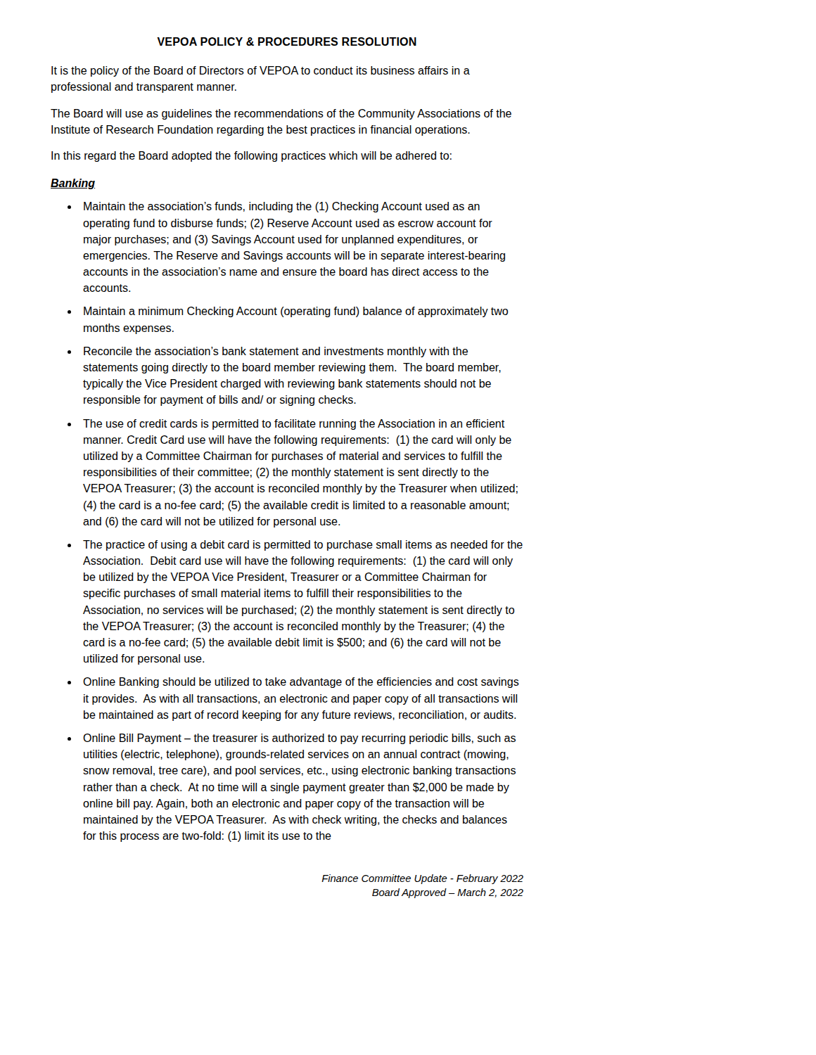VEPOA POLICY & PROCEDURES RESOLUTION
It is the policy of the Board of Directors of VEPOA to conduct its business affairs in a professional and transparent manner.
The Board will use as guidelines the recommendations of the Community Associations of the Institute of Research Foundation regarding the best practices in financial operations.
In this regard the Board adopted the following practices which will be adhered to:
Banking
Maintain the association’s funds, including the (1) Checking Account used as an operating fund to disburse funds; (2) Reserve Account used as escrow account for major purchases; and (3) Savings Account used for unplanned expenditures, or emergencies. The Reserve and Savings accounts will be in separate interest-bearing accounts in the association’s name and ensure the board has direct access to the accounts.
Maintain a minimum Checking Account (operating fund) balance of approximately two months expenses.
Reconcile the association’s bank statement and investments monthly with the statements going directly to the board member reviewing them. The board member, typically the Vice President charged with reviewing bank statements should not be responsible for payment of bills and/ or signing checks.
The use of credit cards is permitted to facilitate running the Association in an efficient manner. Credit Card use will have the following requirements: (1) the card will only be utilized by a Committee Chairman for purchases of material and services to fulfill the responsibilities of their committee; (2) the monthly statement is sent directly to the VEPOA Treasurer; (3) the account is reconciled monthly by the Treasurer when utilized; (4) the card is a no-fee card; (5) the available credit is limited to a reasonable amount; and (6) the card will not be utilized for personal use.
The practice of using a debit card is permitted to purchase small items as needed for the Association. Debit card use will have the following requirements: (1) the card will only be utilized by the VEPOA Vice President, Treasurer or a Committee Chairman for specific purchases of small material items to fulfill their responsibilities to the Association, no services will be purchased; (2) the monthly statement is sent directly to the VEPOA Treasurer; (3) the account is reconciled monthly by the Treasurer; (4) the card is a no-fee card; (5) the available debit limit is $500; and (6) the card will not be utilized for personal use.
Online Banking should be utilized to take advantage of the efficiencies and cost savings it provides. As with all transactions, an electronic and paper copy of all transactions will be maintained as part of record keeping for any future reviews, reconciliation, or audits.
Online Bill Payment – the treasurer is authorized to pay recurring periodic bills, such as utilities (electric, telephone), grounds-related services on an annual contract (mowing, snow removal, tree care), and pool services, etc., using electronic banking transactions rather than a check. At no time will a single payment greater than $2,000 be made by online bill pay. Again, both an electronic and paper copy of the transaction will be maintained by the VEPOA Treasurer. As with check writing, the checks and balances for this process are two-fold: (1) limit its use to the
Finance Committee Update - February 2022
Board Approved – March 2, 2022